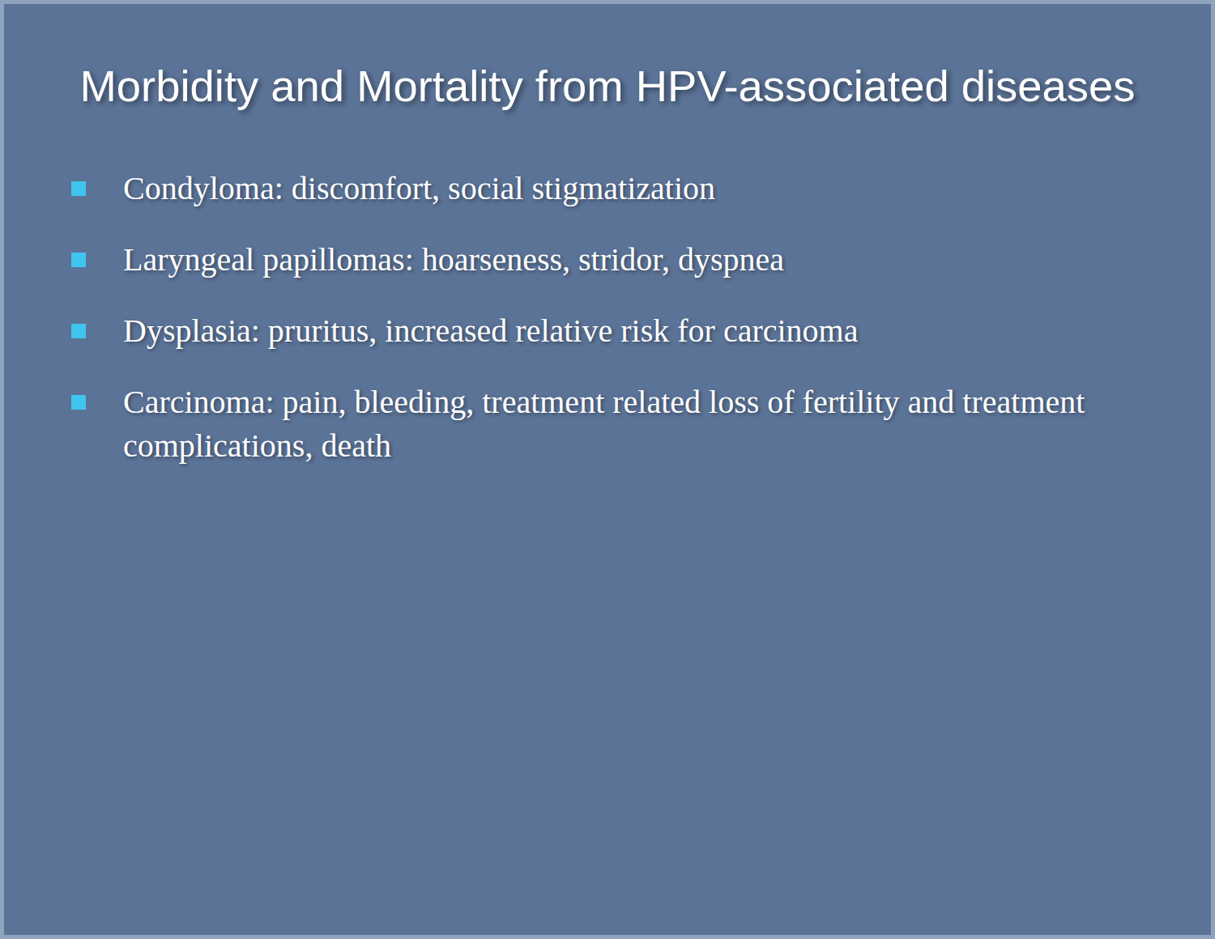Morbidity and Mortality from HPV-associated diseases
Condyloma: discomfort, social stigmatization
Laryngeal papillomas: hoarseness, stridor, dyspnea
Dysplasia: pruritus, increased relative risk for carcinoma
Carcinoma: pain, bleeding, treatment related loss of fertility and treatment complications, death